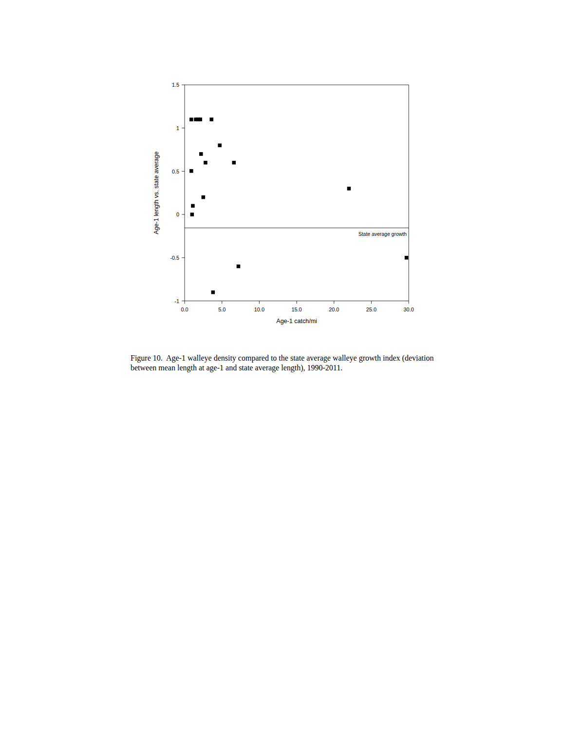1.5 1 0.5 0 -0.5 -1 0.0 5.0 10.0 15.0 20.0 25.0 30.0 Age-1 catch/mi Age-1 length vs. state average State average growth
Figure 10. Age-1 walleye density compared to the state average walleye growth index (deviation between mean length at age-1 and state average length), 1990-2011.